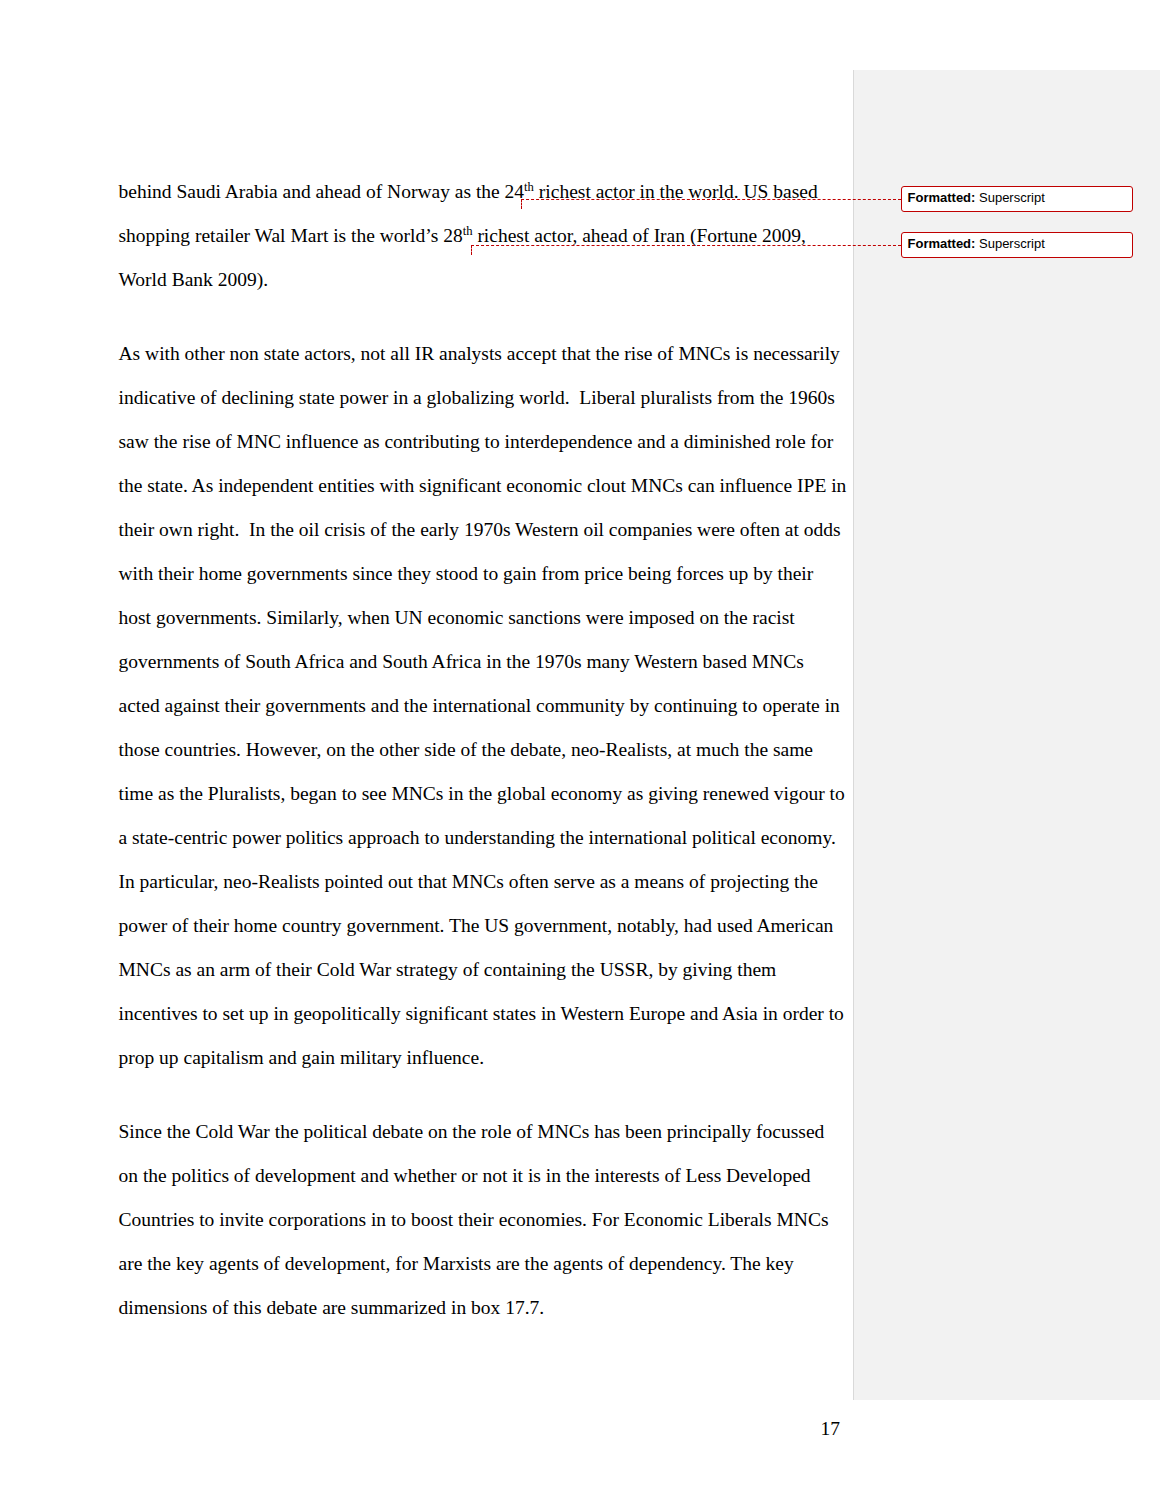Formatted: Superscript
Formatted: Superscript
behind Saudi Arabia and ahead of Norway as the 24th richest actor in the world. US based shopping retailer Wal Mart is the world’s 28th richest actor, ahead of Iran (Fortune 2009, World Bank 2009).
As with other non state actors, not all IR analysts accept that the rise of MNCs is necessarily indicative of declining state power in a globalizing world. Liberal pluralists from the 1960s saw the rise of MNC influence as contributing to interdependence and a diminished role for the state. As independent entities with significant economic clout MNCs can influence IPE in their own right. In the oil crisis of the early 1970s Western oil companies were often at odds with their home governments since they stood to gain from price being forces up by their host governments. Similarly, when UN economic sanctions were imposed on the racist governments of South Africa and South Africa in the 1970s many Western based MNCs acted against their governments and the international community by continuing to operate in those countries. However, on the other side of the debate, neo-Realists, at much the same time as the Pluralists, began to see MNCs in the global economy as giving renewed vigour to a state-centric power politics approach to understanding the international political economy. In particular, neo-Realists pointed out that MNCs often serve as a means of projecting the power of their home country government. The US government, notably, had used American MNCs as an arm of their Cold War strategy of containing the USSR, by giving them incentives to set up in geopolitically significant states in Western Europe and Asia in order to prop up capitalism and gain military influence.
Since the Cold War the political debate on the role of MNCs has been principally focussed on the politics of development and whether or not it is in the interests of Less Developed Countries to invite corporations in to boost their economies. For Economic Liberals MNCs are the key agents of development, for Marxists are the agents of dependency. The key dimensions of this debate are summarized in box 17.7.
17